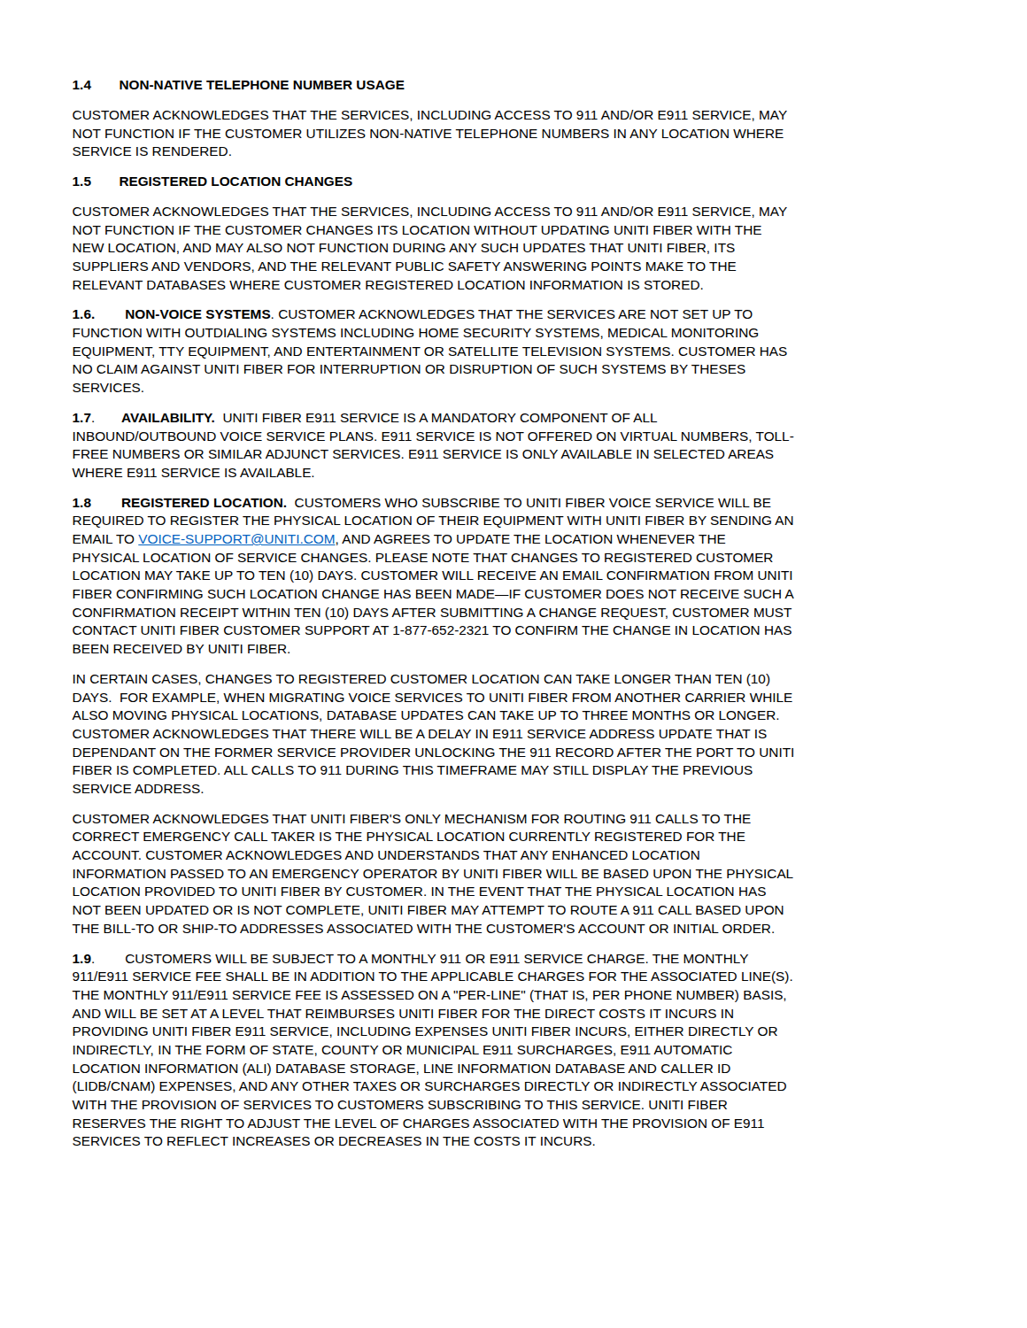1.4 NON-NATIVE TELEPHONE NUMBER USAGE
CUSTOMER ACKNOWLEDGES THAT THE SERVICES, INCLUDING ACCESS TO 911 AND/OR E911 SERVICE, MAY NOT FUNCTION IF THE CUSTOMER UTILIZES NON-NATIVE TELEPHONE NUMBERS IN ANY LOCATION WHERE SERVICE IS RENDERED.
1.5 REGISTERED LOCATION CHANGES
CUSTOMER ACKNOWLEDGES THAT THE SERVICES, INCLUDING ACCESS TO 911 AND/OR E911 SERVICE, MAY NOT FUNCTION IF THE CUSTOMER CHANGES ITS LOCATION WITHOUT UPDATING UNITI FIBER WITH THE NEW LOCATION, AND MAY ALSO NOT FUNCTION DURING ANY SUCH UPDATES THAT UNITI FIBER, ITS SUPPLIERS AND VENDORS, AND THE RELEVANT PUBLIC SAFETY ANSWERING POINTS MAKE TO THE RELEVANT DATABASES WHERE CUSTOMER REGISTERED LOCATION INFORMATION IS STORED.
1.6. NON-VOICE SYSTEMS. CUSTOMER ACKNOWLEDGES THAT THE SERVICES ARE NOT SET UP TO FUNCTION WITH OUTDIALING SYSTEMS INCLUDING HOME SECURITY SYSTEMS, MEDICAL MONITORING EQUIPMENT, TTY EQUIPMENT, AND ENTERTAINMENT OR SATELLITE TELEVISION SYSTEMS. CUSTOMER HAS NO CLAIM AGAINST UNITI FIBER FOR INTERRUPTION OR DISRUPTION OF SUCH SYSTEMS BY THESES SERVICES.
1.7. AVAILABILITY. UNITI FIBER E911 SERVICE IS A MANDATORY COMPONENT OF ALL INBOUND/OUTBOUND VOICE SERVICE PLANS. E911 SERVICE IS NOT OFFERED ON VIRTUAL NUMBERS, TOLL-FREE NUMBERS OR SIMILAR ADJUNCT SERVICES. E911 SERVICE IS ONLY AVAILABLE IN SELECTED AREAS WHERE E911 SERVICE IS AVAILABLE.
1.8 REGISTERED LOCATION. CUSTOMERS WHO SUBSCRIBE TO UNITI FIBER VOICE SERVICE WILL BE REQUIRED TO REGISTER THE PHYSICAL LOCATION OF THEIR EQUIPMENT WITH UNITI FIBER BY SENDING AN EMAIL TO VOICE-SUPPORT@UNITI.COM, AND AGREES TO UPDATE THE LOCATION WHENEVER THE PHYSICAL LOCATION OF SERVICE CHANGES. PLEASE NOTE THAT CHANGES TO REGISTERED CUSTOMER LOCATION MAY TAKE UP TO TEN (10) DAYS. CUSTOMER WILL RECEIVE AN EMAIL CONFIRMATION FROM UNITI FIBER CONFIRMING SUCH LOCATION CHANGE HAS BEEN MADE—IF CUSTOMER DOES NOT RECEIVE SUCH A CONFIRMATION RECEIPT WITHIN TEN (10) DAYS AFTER SUBMITTING A CHANGE REQUEST, CUSTOMER MUST CONTACT UNITI FIBER CUSTOMER SUPPORT AT 1-877-652-2321 TO CONFIRM THE CHANGE IN LOCATION HAS BEEN RECEIVED BY UNITI FIBER.
IN CERTAIN CASES, CHANGES TO REGISTERED CUSTOMER LOCATION CAN TAKE LONGER THAN TEN (10) DAYS. FOR EXAMPLE, WHEN MIGRATING VOICE SERVICES TO UNITI FIBER FROM ANOTHER CARRIER WHILE ALSO MOVING PHYSICAL LOCATIONS, DATABASE UPDATES CAN TAKE UP TO THREE MONTHS OR LONGER. CUSTOMER ACKNOWLEDGES THAT THERE WILL BE A DELAY IN E911 SERVICE ADDRESS UPDATE THAT IS DEPENDANT ON THE FORMER SERVICE PROVIDER UNLOCKING THE 911 RECORD AFTER THE PORT TO UNITI FIBER IS COMPLETED. ALL CALLS TO 911 DURING THIS TIMEFRAME MAY STILL DISPLAY THE PREVIOUS SERVICE ADDRESS.
CUSTOMER ACKNOWLEDGES THAT UNITI FIBER'S ONLY MECHANISM FOR ROUTING 911 CALLS TO THE CORRECT EMERGENCY CALL TAKER IS THE PHYSICAL LOCATION CURRENTLY REGISTERED FOR THE ACCOUNT. CUSTOMER ACKNOWLEDGES AND UNDERSTANDS THAT ANY ENHANCED LOCATION INFORMATION PASSED TO AN EMERGENCY OPERATOR BY UNITI FIBER WILL BE BASED UPON THE PHYSICAL LOCATION PROVIDED TO UNITI FIBER BY CUSTOMER. IN THE EVENT THAT THE PHYSICAL LOCATION HAS NOT BEEN UPDATED OR IS NOT COMPLETE, UNITI FIBER MAY ATTEMPT TO ROUTE A 911 CALL BASED UPON THE BILL-TO OR SHIP-TO ADDRESSES ASSOCIATED WITH THE CUSTOMER'S ACCOUNT OR INITIAL ORDER.
1.9. CUSTOMERS WILL BE SUBJECT TO A MONTHLY 911 OR E911 SERVICE CHARGE. THE MONTHLY 911/E911 SERVICE FEE SHALL BE IN ADDITION TO THE APPLICABLE CHARGES FOR THE ASSOCIATED LINE(S). THE MONTHLY 911/E911 SERVICE FEE IS ASSESSED ON A "PER-LINE" (THAT IS, PER PHONE NUMBER) BASIS, AND WILL BE SET AT A LEVEL THAT REIMBURSES UNITI FIBER FOR THE DIRECT COSTS IT INCURS IN PROVIDING UNITI FIBER E911 SERVICE, INCLUDING EXPENSES UNITI FIBER INCURS, EITHER DIRECTLY OR INDIRECTLY, IN THE FORM OF STATE, COUNTY OR MUNICIPAL E911 SURCHARGES, E911 AUTOMATIC LOCATION INFORMATION (ALI) DATABASE STORAGE, LINE INFORMATION DATABASE AND CALLER ID (LIDB/CNAM) EXPENSES, AND ANY OTHER TAXES OR SURCHARGES DIRECTLY OR INDIRECTLY ASSOCIATED WITH THE PROVISION OF SERVICES TO CUSTOMERS SUBSCRIBING TO THIS SERVICE. UNITI FIBER RESERVES THE RIGHT TO ADJUST THE LEVEL OF CHARGES ASSOCIATED WITH THE PROVISION OF E911 SERVICES TO REFLECT INCREASES OR DECREASES IN THE COSTS IT INCURS.